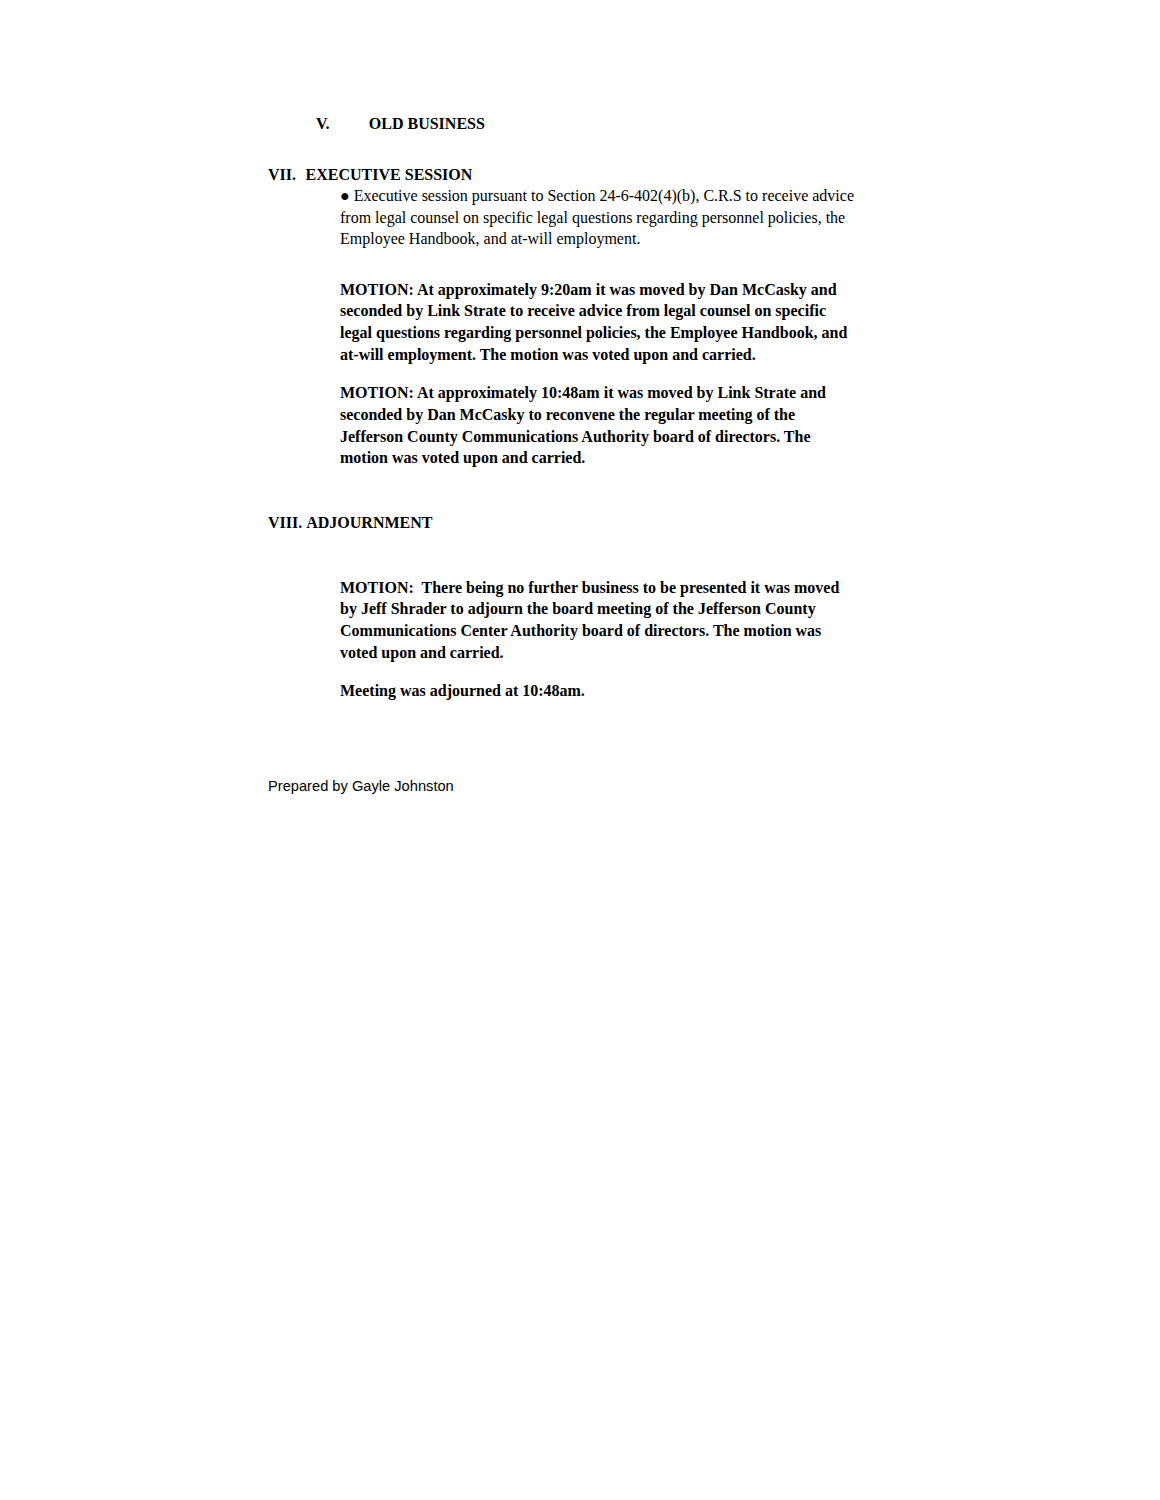V. OLD BUSINESS
VII. EXECUTIVE SESSION
● Executive session pursuant to Section 24-6-402(4)(b), C.R.S to receive advice from legal counsel on specific legal questions regarding personnel policies, the Employee Handbook, and at-will employment.
MOTION: At approximately 9:20am it was moved by Dan McCasky and seconded by Link Strate to receive advice from legal counsel on specific legal questions regarding personnel policies, the Employee Handbook, and at-will employment. The motion was voted upon and carried.
MOTION: At approximately 10:48am it was moved by Link Strate and seconded by Dan McCasky to reconvene the regular meeting of the Jefferson County Communications Authority board of directors. The motion was voted upon and carried.
VIII. ADJOURNMENT
MOTION: There being no further business to be presented it was moved by Jeff Shrader to adjourn the board meeting of the Jefferson County Communications Center Authority board of directors. The motion was voted upon and carried.
Meeting was adjourned at 10:48am.
Prepared by Gayle Johnston